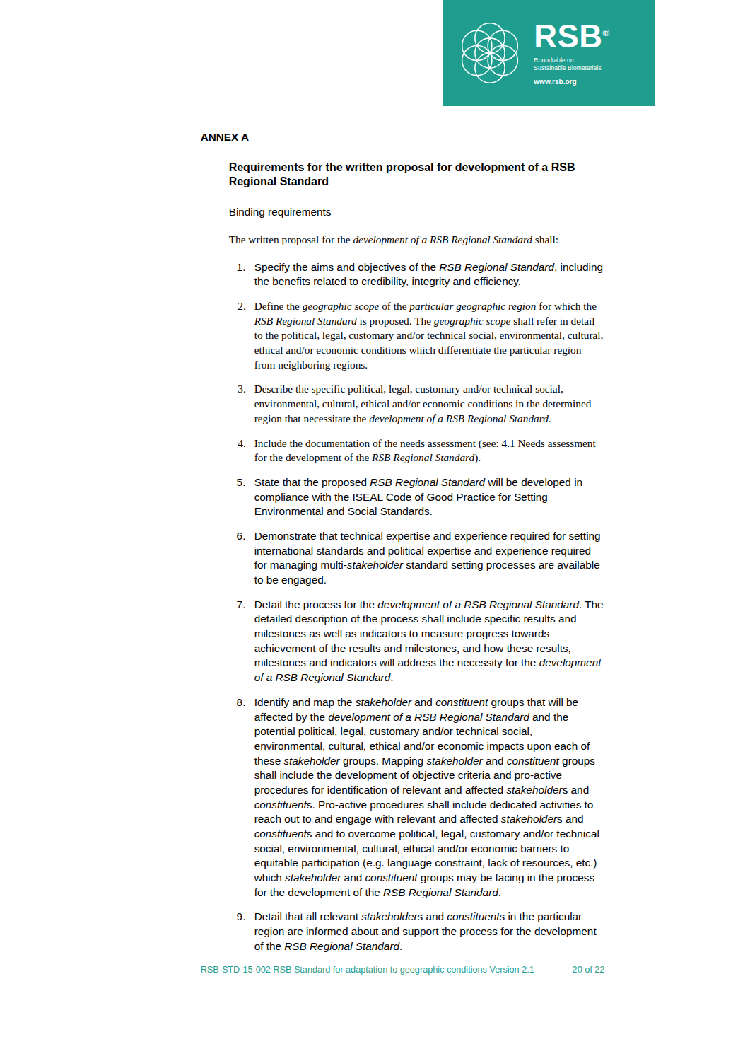RSB®
Roundtable on
Sustainable Biomaterials
www.rsb.org
ANNEX A
Requirements for the written proposal for development of a RSB Regional Standard
Binding requirements
The written proposal for the development of a RSB Regional Standard shall:
Specify the aims and objectives of the RSB Regional Standard, including the benefits related to credibility, integrity and efficiency.
Define the geographic scope of the particular geographic region for which the RSB Regional Standard is proposed. The geographic scope shall refer in detail to the political, legal, customary and/or technical social, environmental, cultural, ethical and/or economic conditions which differentiate the particular region from neighboring regions.
Describe the specific political, legal, customary and/or technical social, environmental, cultural, ethical and/or economic conditions in the determined region that necessitate the development of a RSB Regional Standard.
Include the documentation of the needs assessment (see: 4.1 Needs assessment for the development of the RSB Regional Standard).
State that the proposed RSB Regional Standard will be developed in compliance with the ISEAL Code of Good Practice for Setting Environmental and Social Standards.
Demonstrate that technical expertise and experience required for setting international standards and political expertise and experience required for managing multi-stakeholder standard setting processes are available to be engaged.
Detail the process for the development of a RSB Regional Standard. The detailed description of the process shall include specific results and milestones as well as indicators to measure progress towards achievement of the results and milestones, and how these results, milestones and indicators will address the necessity for the development of a RSB Regional Standard.
Identify and map the stakeholder and constituent groups that will be affected by the development of a RSB Regional Standard and the potential political, legal, customary and/or technical social, environmental, cultural, ethical and/or economic impacts upon each of these stakeholder groups. Mapping stakeholder and constituent groups shall include the development of objective criteria and pro-active procedures for identification of relevant and affected stakeholders and constituents. Pro-active procedures shall include dedicated activities to reach out to and engage with relevant and affected stakeholders and constituents and to overcome political, legal, customary and/or technical social, environmental, cultural, ethical and/or economic barriers to equitable participation (e.g. language constraint, lack of resources, etc.) which stakeholder and constituent groups may be facing in the process for the development of the RSB Regional Standard.
Detail that all relevant stakeholders and constituents in the particular region are informed about and support the process for the development of the RSB Regional Standard.
RSB-STD-15-002 RSB Standard for adaptation to geographic conditions Version 2.1
20 of 22